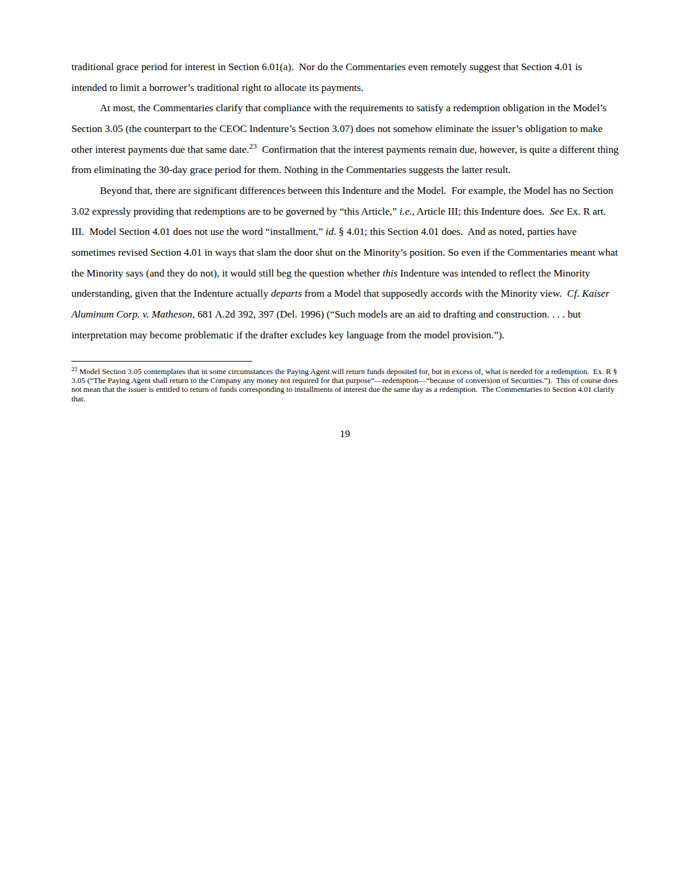traditional grace period for interest in Section 6.01(a). Nor do the Commentaries even remotely suggest that Section 4.01 is intended to limit a borrower’s traditional right to allocate its payments.
At most, the Commentaries clarify that compliance with the requirements to satisfy a redemption obligation in the Model’s Section 3.05 (the counterpart to the CEOC Indenture’s Section 3.07) does not somehow eliminate the issuer’s obligation to make other interest payments due that same date.23 Confirmation that the interest payments remain due, however, is quite a different thing from eliminating the 30-day grace period for them. Nothing in the Commentaries suggests the latter result.
Beyond that, there are significant differences between this Indenture and the Model. For example, the Model has no Section 3.02 expressly providing that redemptions are to be governed by “this Article,” i.e., Article III; this Indenture does. See Ex. R art. III. Model Section 4.01 does not use the word “installment,” id. § 4.01; this Section 4.01 does. And as noted, parties have sometimes revised Section 4.01 in ways that slam the door shut on the Minority’s position. So even if the Commentaries meant what the Minority says (and they do not), it would still beg the question whether this Indenture was intended to reflect the Minority understanding, given that the Indenture actually departs from a Model that supposedly accords with the Minority view. Cf. Kaiser Aluminum Corp. v. Matheson, 681 A.2d 392, 397 (Del. 1996) (“Such models are an aid to drafting and construction. . . . but interpretation may become problematic if the drafter excludes key language from the model provision.”).
23 Model Section 3.05 contemplates that in some circumstances the Paying Agent will return funds deposited for, but in excess of, what is needed for a redemption. Ex. R § 3.05 (“The Paying Agent shall return to the Company any money not required for that purpose”—redemption—“because of conversion of Securities.”). This of course does not mean that the issuer is entitled to return of funds corresponding to installments of interest due the same day as a redemption. The Commentaries to Section 4.01 clarify that.
19